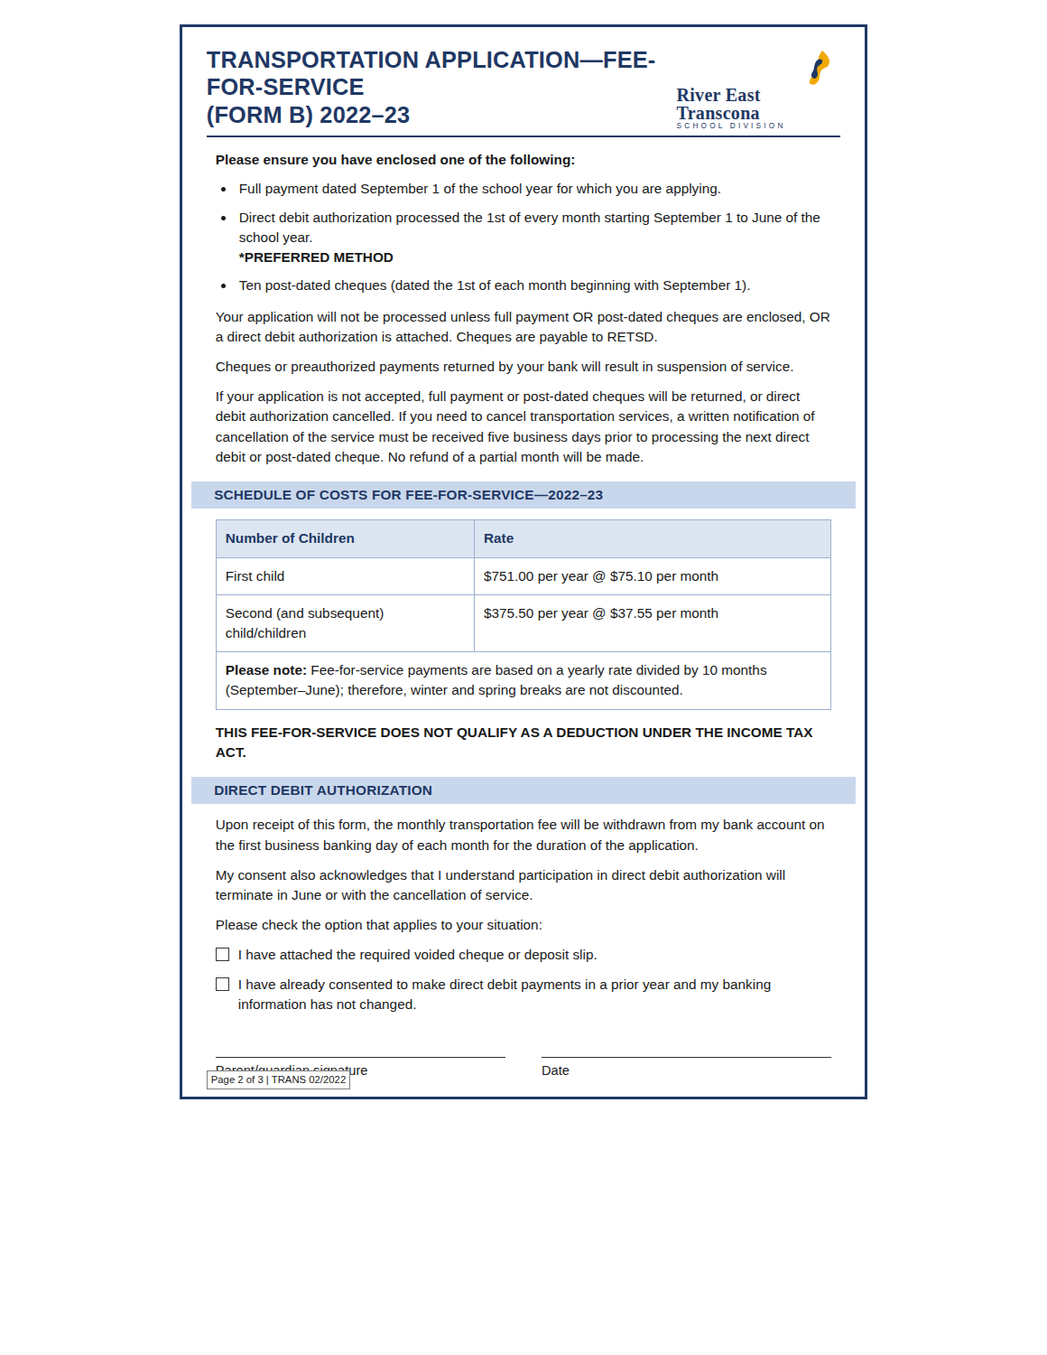TRANSPORTATION APPLICATION—FEE-FOR-SERVICE
(FORM B) 2022–23
River East Transcona SCHOOL DIVISION
Please ensure you have enclosed one of the following:
Full payment dated September 1 of the school year for which you are applying.
Direct debit authorization processed the 1st of every month starting September 1 to June of the school year.
*PREFERRED METHOD
Ten post-dated cheques (dated the 1st of each month beginning with September 1).
Your application will not be processed unless full payment OR post-dated cheques are enclosed, OR a direct debit authorization is attached. Cheques are payable to RETSD.
Cheques or preauthorized payments returned by your bank will result in suspension of service.
If your application is not accepted, full payment or post-dated cheques will be returned, or direct debit authorization cancelled. If you need to cancel transportation services, a written notification of cancellation of the service must be received five business days prior to processing the next direct debit or post-dated cheque. No refund of a partial month will be made.
SCHEDULE OF COSTS FOR FEE-FOR-SERVICE—2022–23
| Number of Children | Rate |
| --- | --- |
| First child | $751.00 per year @ $75.10 per month |
| Second (and subsequent) child/children | $375.50 per year @ $37.55 per month |
| Please note: Fee-for-service payments are based on a yearly rate divided by 10 months (September–June); therefore, winter and spring breaks are not discounted. |
THIS FEE-FOR-SERVICE DOES NOT QUALIFY AS A DEDUCTION UNDER THE INCOME TAX ACT.
DIRECT DEBIT AUTHORIZATION
Upon receipt of this form, the monthly transportation fee will be withdrawn from my bank account on the first business banking day of each month for the duration of the application.
My consent also acknowledges that I understand participation in direct debit authorization will terminate in June or with the cancellation of service.
Please check the option that applies to your situation:
I have attached the required voided cheque or deposit slip.
I have already consented to make direct debit payments in a prior year and my banking information has not changed.
Parent/guardian signature
Date
Page 2 of 3 | TRANS 02/2022